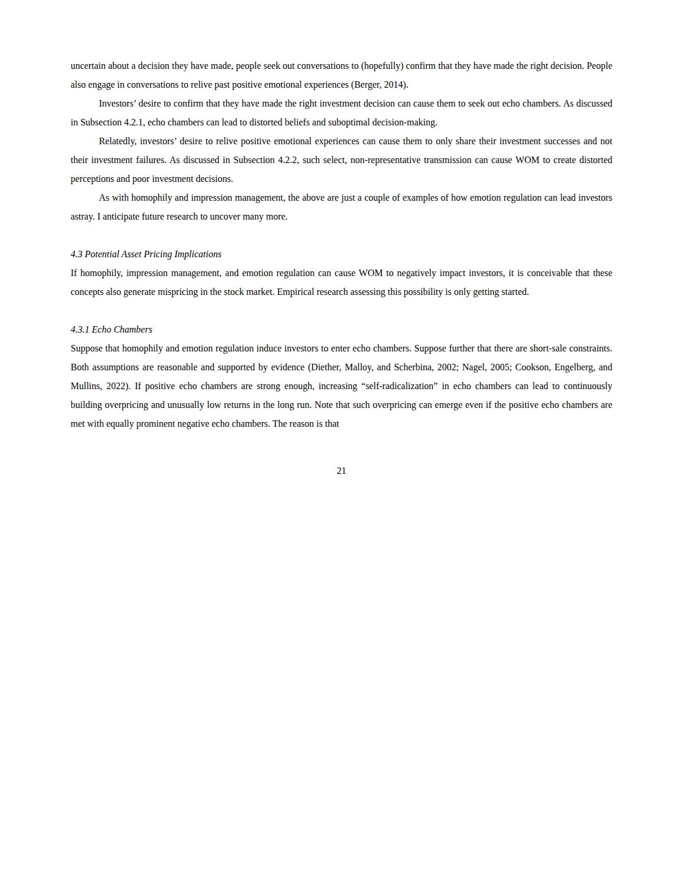uncertain about a decision they have made, people seek out conversations to (hopefully) confirm that they have made the right decision. People also engage in conversations to relive past positive emotional experiences (Berger, 2014).
Investors’ desire to confirm that they have made the right investment decision can cause them to seek out echo chambers. As discussed in Subsection 4.2.1, echo chambers can lead to distorted beliefs and suboptimal decision-making.
Relatedly, investors’ desire to relive positive emotional experiences can cause them to only share their investment successes and not their investment failures. As discussed in Subsection 4.2.2, such select, non-representative transmission can cause WOM to create distorted perceptions and poor investment decisions.
As with homophily and impression management, the above are just a couple of examples of how emotion regulation can lead investors astray. I anticipate future research to uncover many more.
4.3 Potential Asset Pricing Implications
If homophily, impression management, and emotion regulation can cause WOM to negatively impact investors, it is conceivable that these concepts also generate mispricing in the stock market. Empirical research assessing this possibility is only getting started.
4.3.1 Echo Chambers
Suppose that homophily and emotion regulation induce investors to enter echo chambers. Suppose further that there are short-sale constraints. Both assumptions are reasonable and supported by evidence (Diether, Malloy, and Scherbina, 2002; Nagel, 2005; Cookson, Engelberg, and Mullins, 2022). If positive echo chambers are strong enough, increasing “self-radicalization” in echo chambers can lead to continuously building overpricing and unusually low returns in the long run. Note that such overpricing can emerge even if the positive echo chambers are met with equally prominent negative echo chambers. The reason is that
21